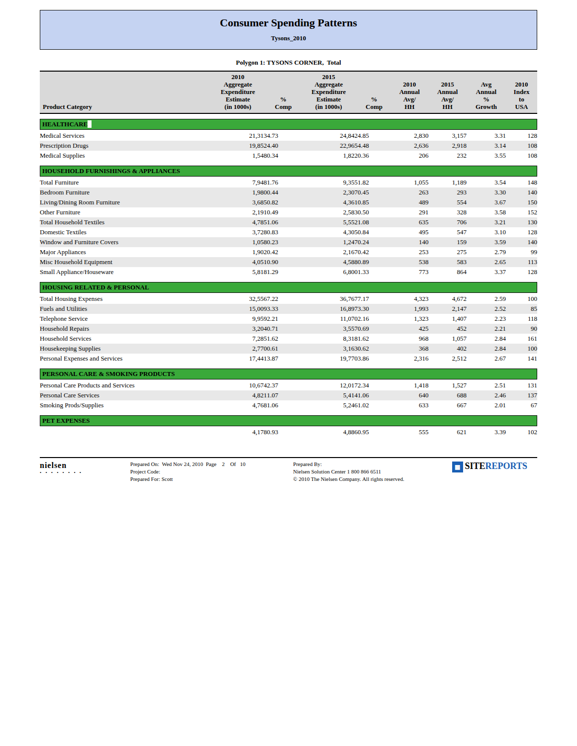Consumer Spending Patterns
Tysons_2010
Polygon 1: TYSONS CORNER, Total
| Product Category | 2010 Aggregate Expenditure Estimate (in 1000s) | % Comp | 2015 Aggregate Expenditure Estimate (in 1000s) | % Comp | 2010 Annual Avg/ HH | 2015 Annual Avg/ HH | Avg Annual % Growth | 2010 Index to USA |
| --- | --- | --- | --- | --- | --- | --- | --- | --- |
| HEALTHCARE |
| Medical Services | 21,313 | 4.73 | 24,842 | 4.85 | 2,830 | 3,157 | 3.31 | 128 |
| Prescription Drugs | 19,852 | 4.40 | 22,965 | 4.48 | 2,636 | 2,918 | 3.14 | 108 |
| Medical Supplies | 1,548 | 0.34 | 1,822 | 0.36 | 206 | 232 | 3.55 | 108 |
| HOUSEHOLD FURNISHINGS & APPLIANCES |
| Total Furniture | 7,948 | 1.76 | 9,355 | 1.82 | 1,055 | 1,189 | 3.54 | 148 |
| Bedroom Furniture | 1,980 | 0.44 | 2,307 | 0.45 | 263 | 293 | 3.30 | 140 |
| Living/Dining Room Furniture | 3,685 | 0.82 | 4,361 | 0.85 | 489 | 554 | 3.67 | 150 |
| Other Furniture | 2,191 | 0.49 | 2,583 | 0.50 | 291 | 328 | 3.58 | 152 |
| Total Household Textiles | 4,785 | 1.06 | 5,552 | 1.08 | 635 | 706 | 3.21 | 130 |
| Domestic Textiles | 3,728 | 0.83 | 4,305 | 0.84 | 495 | 547 | 3.10 | 128 |
| Window and Furniture Covers | 1,058 | 0.23 | 1,247 | 0.24 | 140 | 159 | 3.59 | 140 |
| Major Appliances | 1,902 | 0.42 | 2,167 | 0.42 | 253 | 275 | 2.79 | 99 |
| Misc Household Equipment | 4,051 | 0.90 | 4,588 | 0.89 | 538 | 583 | 2.65 | 113 |
| Small Appliance/Houseware | 5,818 | 1.29 | 6,800 | 1.33 | 773 | 864 | 3.37 | 128 |
| HOUSING RELATED & PERSONAL |
| Total Housing Expenses | 32,556 | 7.22 | 36,767 | 7.17 | 4,323 | 4,672 | 2.59 | 100 |
| Fuels and Utilities | 15,009 | 3.33 | 16,897 | 3.30 | 1,993 | 2,147 | 2.52 | 85 |
| Telephone Service | 9,959 | 2.21 | 11,070 | 2.16 | 1,323 | 1,407 | 2.23 | 118 |
| Household Repairs | 3,204 | 0.71 | 3,557 | 0.69 | 425 | 452 | 2.21 | 90 |
| Household Services | 7,285 | 1.62 | 8,318 | 1.62 | 968 | 1,057 | 2.84 | 161 |
| Housekeeping Supplies | 2,770 | 0.61 | 3,163 | 0.62 | 368 | 402 | 2.84 | 100 |
| Personal Expenses and Services | 17,441 | 3.87 | 19,770 | 3.86 | 2,316 | 2,512 | 2.67 | 141 |
| PERSONAL CARE & SMOKING PRODUCTS |
| Personal Care Products and Services | 10,674 | 2.37 | 12,017 | 2.34 | 1,418 | 1,527 | 2.51 | 131 |
| Personal Care Services | 4,821 | 1.07 | 5,414 | 1.06 | 640 | 688 | 2.46 | 137 |
| Smoking Prods/Supplies | 4,768 | 1.06 | 5,246 | 1.02 | 633 | 667 | 2.01 | 67 |
| PET EXPENSES |
| | 4,178 | 0.93 | 4,886 | 0.95 | 555 | 621 | 3.39 | 102 |
nielsen • • • • • • • •
Prepared On: Wed Nov 24, 2010 Page 2 Of 10
Project Code:
Prepared For: Scott
Prepared By:
Nielsen Solution Center 1 800 866 6511
© 2010 The Nielsen Company. All rights reserved.
▦SITE REPORTS